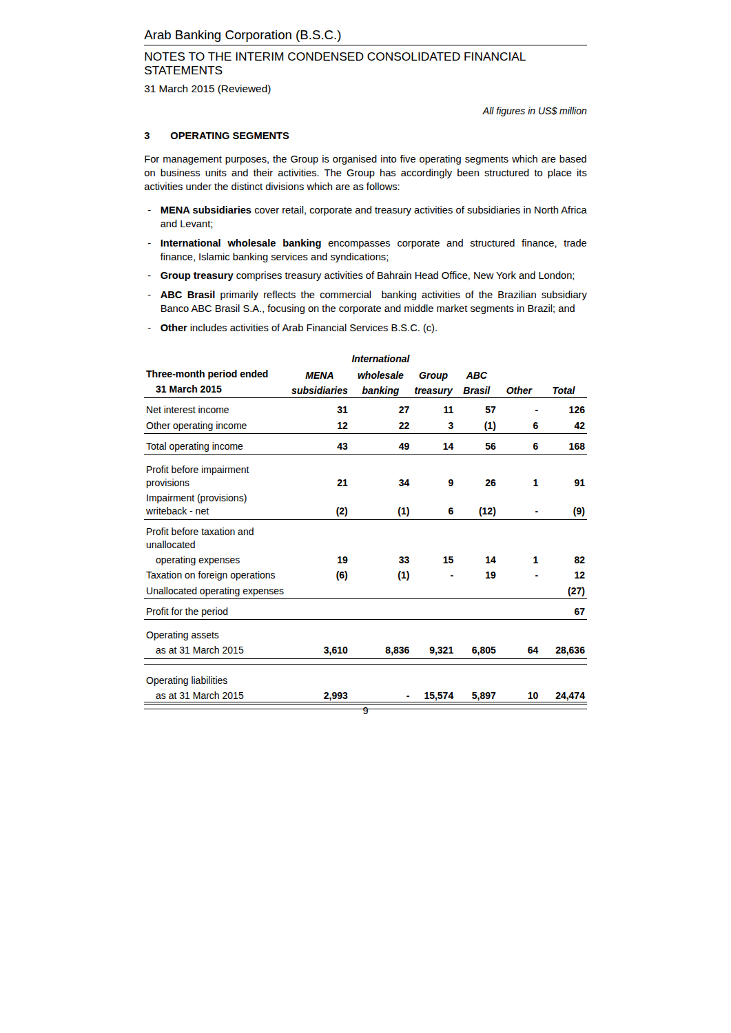Arab Banking Corporation (B.S.C.)
NOTES TO THE INTERIM CONDENSED CONSOLIDATED FINANCIAL
STATEMENTS
31 March 2015 (Reviewed)
All figures in US$ million
3 OPERATING SEGMENTS
For management purposes, the Group is organised into five operating segments which are based on business units and their activities. The Group has accordingly been structured to place its activities under the distinct divisions which are as follows:
MENA subsidiaries cover retail, corporate and treasury activities of subsidiaries in North Africa and Levant;
International wholesale banking encompasses corporate and structured finance, trade finance, Islamic banking services and syndications;
Group treasury comprises treasury activities of Bahrain Head Office, New York and London;
ABC Brasil primarily reflects the commercial banking activities of the Brazilian subsidiary Banco ABC Brasil S.A., focusing on the corporate and middle market segments in Brazil; and
Other includes activities of Arab Financial Services B.S.C. (c).
| | | International | | | | |
| Three-month period ended | MENA | wholesale | Group | ABC | | |
| 31 March 2015 | subsidiaries | banking | treasury | Brasil | Other | Total |
| Net interest income | 31 | 27 | 11 | 57 | - | 126 |
| Other operating income | 12 | 22 | 3 | (1) | 6 | 42 |
| Total operating income | 43 | 49 | 14 | 56 | 6 | 168 |
| Profit before impairment provisions | 21 | 34 | 9 | 26 | 1 | 91 |
| Impairment (provisions) writeback - net | (2) | (1) | 6 | (12) | - | (9) |
| Profit before taxation and unallocated | | | | | | |
| operating expenses | 19 | 33 | 15 | 14 | 1 | 82 |
| Taxation on foreign operations | (6) | (1) | - | 19 | - | 12 |
| Unallocated operating expenses | | | | | | (27) |
| Profit for the period | | | | | | 67 |
| Operating assets | | | | | | |
| as at 31 March 2015 | 3,610 | 8,836 | 9,321 | 6,805 | 64 | 28,636 |
| Operating liabilities | | | | | | |
| as at 31 March 2015 | 2,993 | - | 15,574 | 5,897 | 10 | 24,474 |
9